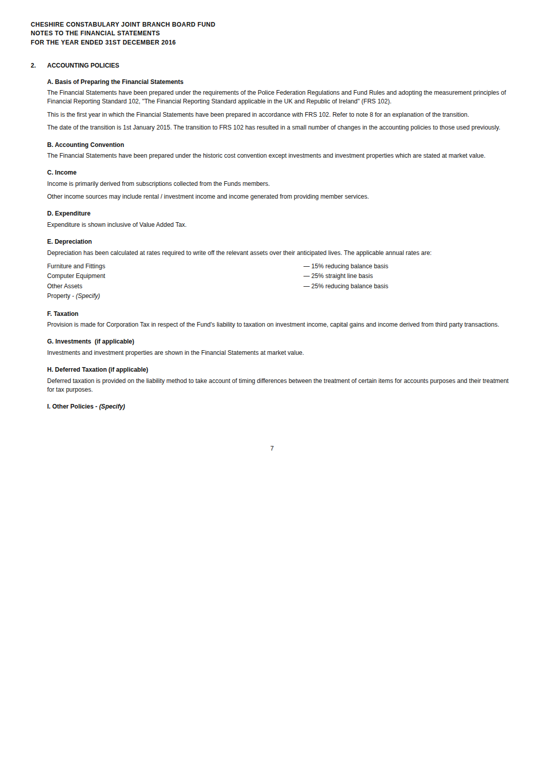CHESHIRE CONSTABULARY JOINT BRANCH BOARD FUND
NOTES TO THE FINANCIAL STATEMENTS
FOR THE YEAR ENDED 31ST DECEMBER 2016
2.
ACCOUNTING POLICIES
A. Basis of Preparing the Financial Statements
The Financial Statements have been prepared under the requirements of the Police Federation Regulations and Fund Rules and adopting the measurement principles of Financial Reporting Standard 102, "The Financial Reporting Standard applicable in the UK and Republic of Ireland" (FRS 102).
This is the first year in which the Financial Statements have been prepared in accordance with FRS 102. Refer to note 8 for an explanation of the transition.
The date of the transition is 1st January 2015. The transition to FRS 102 has resulted in a small number of changes in the accounting policies to those used previously.
B. Accounting Convention
The Financial Statements have been prepared under the historic cost convention except investments and investment properties which are stated at market value.
C. Income
Income is primarily derived from subscriptions collected from the Funds members.
Other income sources may include rental / investment income and income generated from providing member services.
D. Expenditure
Expenditure is shown inclusive of Value Added Tax.
E. Depreciation
Depreciation has been calculated at rates required to write off the relevant assets over their anticipated lives. The applicable annual rates are:
| Furniture and Fittings | — 15% reducing balance basis |
| Computer Equipment | — 25% straight line basis |
| Other Assets | — 25% reducing balance basis |
| Property - (Specify) | |
F. Taxation
Provision is made for Corporation Tax in respect of the Fund's liability to taxation on investment income, capital gains and income derived from third party transactions.
G. Investments (if applicable)
Investments and investment properties are shown in the Financial Statements at market value.
H. Deferred Taxation (if applicable)
Deferred taxation is provided on the liability method to take account of timing differences between the treatment of certain items for accounts purposes and their treatment for tax purposes.
I. Other Policies - (Specify)
7